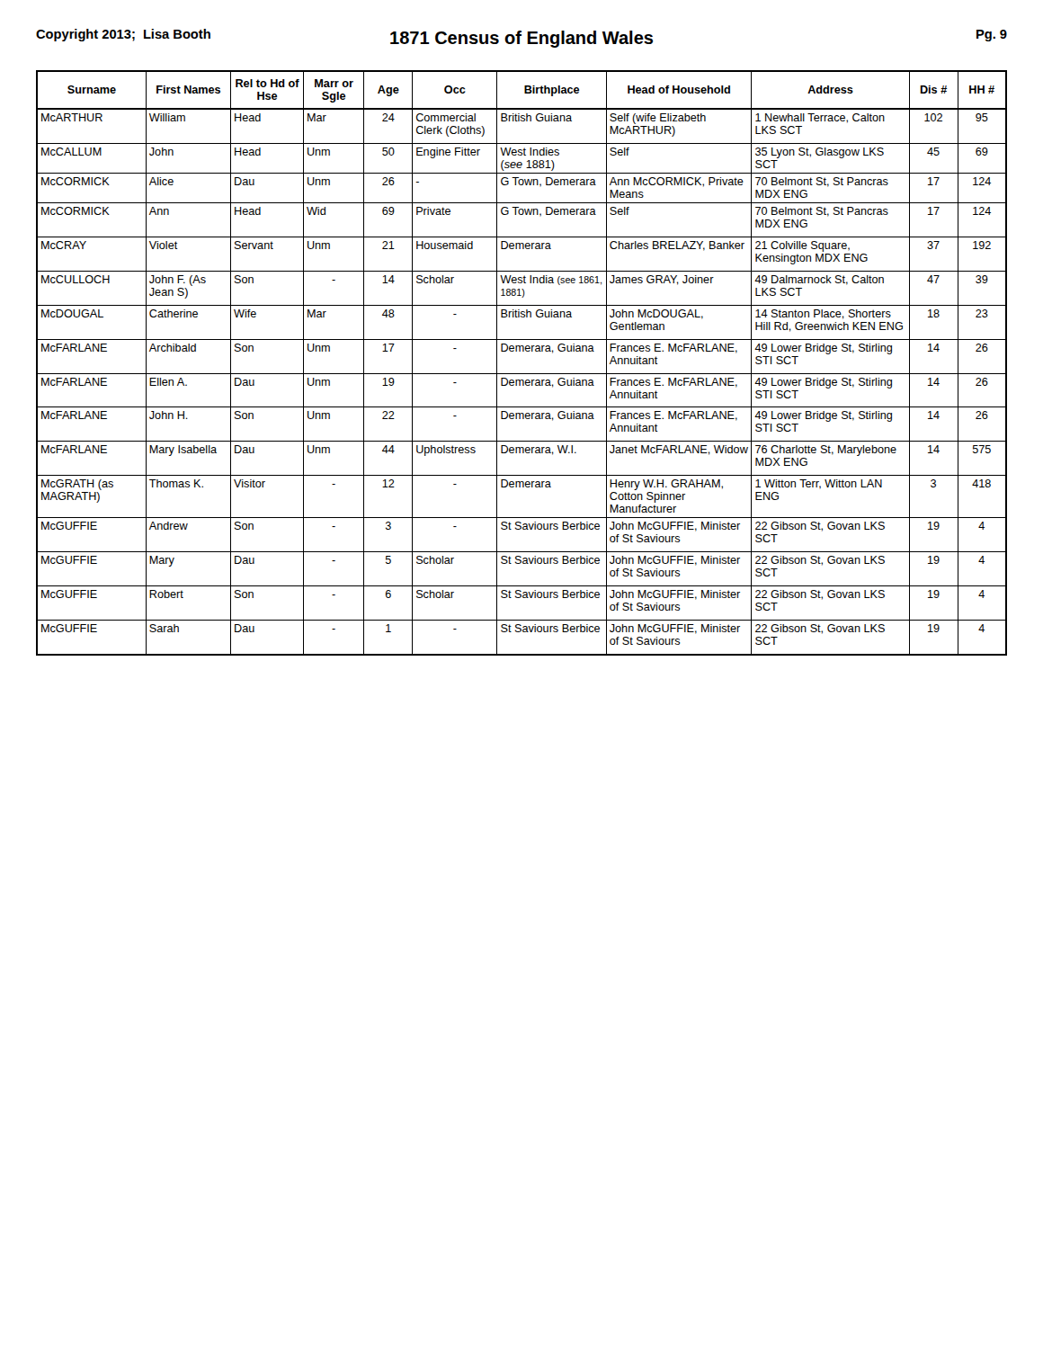Copyright 2013; Lisa Booth
1871 Census of England Wales
Pg. 9
| Surname | First Names | Rel to Hd of Hse | Marr or Sgle | Age | Occ | Birthplace | Head of Household | Address | Dis # | HH # |
| --- | --- | --- | --- | --- | --- | --- | --- | --- | --- | --- |
| McARTHUR | William | Head | Mar | 24 | Commercial Clerk (Cloths) | British Guiana | Self (wife Elizabeth McARTHUR) | 1 Newhall Terrace, Calton LKS SCT | 102 | 95 |
| McCALLUM | John | Head | Unm | 50 | Engine Fitter | West Indies ( see 1881) | Self | 35 Lyon St, Glasgow LKS SCT | 45 | 69 |
| McCORMICK | Alice | Dau | Unm | 26 | - | G Town, Demerara | Ann McCORMICK, Private Means | 70 Belmont St, St Pancras MDX ENG | 17 | 124 |
| McCORMICK | Ann | Head | Wid | 69 | Private | G Town, Demerara | Self | 70 Belmont St, St Pancras MDX ENG | 17 | 124 |
| McCRAY | Violet | Servant | Unm | 21 | Housemaid | Demerara | Charles BRELAZY, Banker | 21 Colville Square, Kensington MDX ENG | 37 | 192 |
| McCULLOCH | John F. (As Jean S) | Son | - | 14 | Scholar | West India (see 1861, 1881) | James GRAY, Joiner | 49 Dalmarnock St, Calton LKS SCT | 47 | 39 |
| McDOUGAL | Catherine | Wife | Mar | 48 | - | British Guiana | John McDOUGAL, Gentleman | 14 Stanton Place, Shorters Hill Rd, Greenwich KEN ENG | 18 | 23 |
| McFARLANE | Archibald | Son | Unm | 17 | - | Demerara, Guiana | Frances E. McFARLANE, Annuitant | 49 Lower Bridge St, Stirling STI SCT | 14 | 26 |
| McFARLANE | Ellen A. | Dau | Unm | 19 | - | Demerara, Guiana | Frances E. McFARLANE, Annuitant | 49 Lower Bridge St, Stirling STI SCT | 14 | 26 |
| McFARLANE | John H. | Son | Unm | 22 | - | Demerara, Guiana | Frances E. McFARLANE, Annuitant | 49 Lower Bridge St, Stirling STI SCT | 14 | 26 |
| McFARLANE | Mary Isabella | Dau | Unm | 44 | Upholstress | Demerara, W.I. | Janet McFARLANE, Widow | 76 Charlotte St, Marylebone MDX ENG | 14 | 575 |
| McGRATH (as MAGRATH) | Thomas K. | Visitor | - | 12 | - | Demerara | Henry W.H. GRAHAM, Cotton Spinner Manufacturer | 1 Witton Terr, Witton LAN ENG | 3 | 418 |
| McGUFFIE | Andrew | Son | - | 3 | - | St Saviours Berbice | John McGUFFIE, Minister of St Saviours | 22 Gibson St, Govan LKS SCT | 19 | 4 |
| McGUFFIE | Mary | Dau | - | 5 | Scholar | St Saviours Berbice | John McGUFFIE, Minister of St Saviours | 22 Gibson St, Govan LKS SCT | 19 | 4 |
| McGUFFIE | Robert | Son | - | 6 | Scholar | St Saviours Berbice | John McGUFFIE, Minister of St Saviours | 22 Gibson St, Govan LKS SCT | 19 | 4 |
| McGUFFIE | Sarah | Dau | - | 1 | - | St Saviours Berbice | John McGUFFIE, Minister of St Saviours | 22 Gibson St, Govan LKS SCT | 19 | 4 |